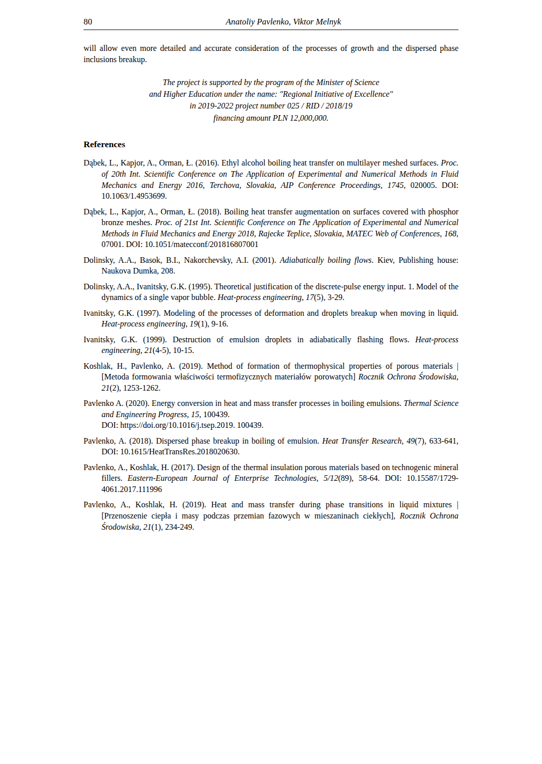80 Anatoliy Pavlenko, Viktor Melnyk
will allow even more detailed and accurate consideration of the processes of growth and the dispersed phase inclusions breakup.
The project is supported by the program of the Minister of Science
and Higher Education under the name: "Regional Initiative of Excellence"
in 2019-2022 project number 025 / RID / 2018/19
financing amount PLN 12,000,000.
References
Dąbek, L., Kapjor, A., Orman, Ł. (2016). Ethyl alcohol boiling heat transfer on multilayer meshed surfaces. Proc. of 20th Int. Scientific Conference on The Application of Experimental and Numerical Methods in Fluid Mechanics and Energy 2016, Terchova, Slovakia, AIP Conference Proceedings, 1745, 020005. DOI: 10.1063/1.4953699.
Dąbek, L., Kapjor, A., Orman, Ł. (2018). Boiling heat transfer augmentation on surfaces covered with phosphor bronze meshes. Proc. of 21st Int. Scientific Conference on The Application of Experimental and Numerical Methods in Fluid Mechanics and Energy 2018, Rajecke Teplice, Slovakia, MATEC Web of Conferences, 168, 07001. DOI: 10.1051/matecconf/201816807001
Dolinsky, A.A., Basok, B.I., Nakorchevsky, A.I. (2001). Adiabatically boiling flows. Kiev, Publishing house: Naukova Dumka, 208.
Dolinsky, A.A., Ivanitsky, G.K. (1995). Theoretical justification of the discrete-pulse energy input. 1. Model of the dynamics of a single vapor bubble. Heat-process engineering, 17(5), 3-29.
Ivanitsky, G.K. (1997). Modeling of the processes of deformation and droplets breakup when moving in liquid. Heat-process engineering, 19(1), 9-16.
Ivanitsky, G.K. (1999). Destruction of emulsion droplets in adiabatically flashing flows. Heat-process engineering, 21(4-5), 10-15.
Koshlak, H., Pavlenko, A. (2019). Method of formation of thermophysical properties of porous materials | [Metoda formowania właściwości termofizycznych materiałów porowatych] Rocznik Ochrona Środowiska, 21(2), 1253-1262.
Pavlenko A. (2020). Energy conversion in heat and mass transfer processes in boiling emulsions. Thermal Science and Engineering Progress, 15, 100439.
DOI: https://doi.org/10.1016/j.tsep.2019. 100439.
Pavlenko, A. (2018). Dispersed phase breakup in boiling of emulsion. Heat Transfer Research, 49(7), 633-641, DOI: 10.1615/HeatTransRes.2018020630.
Pavlenko, A., Koshlak, H. (2017). Design of the thermal insulation porous materials based on technogenic mineral fillers. Eastern-European Journal of Enterprise Technologies, 5/12(89), 58-64. DOI: 10.15587/1729-4061.2017.111996
Pavlenko, A., Koshlak, H. (2019). Heat and mass transfer during phase transitions in liquid mixtures | [Przenoszenie ciepła i masy podczas przemian fazowych w mieszaninach ciekłych], Rocznik Ochrona Środowiska, 21(1), 234-249.